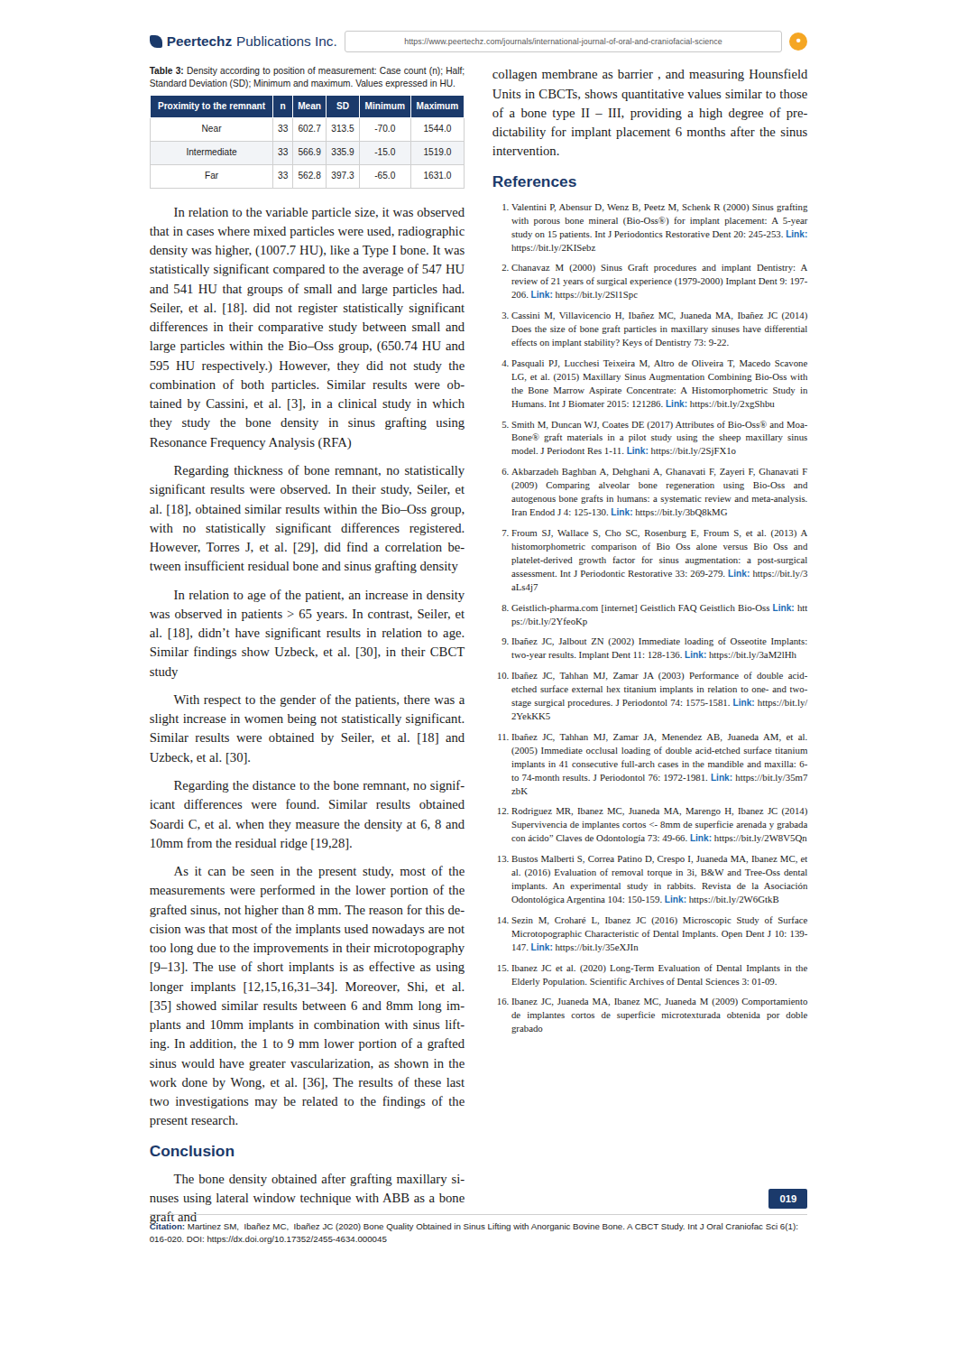Peertechz Publications Inc.
https://www.peertechz.com/journals/international-journal-of-oral-and-craniofacial-science
•
Table 3: Density according to position of measurement: Case count (n); Half; Standard Deviation (SD); Minimum and maximum. Values expressed in HU.
| Proximity to the remnant | n | Mean | SD | Minimum | Maximum |
| --- | --- | --- | --- | --- | --- |
| Near | 33 | 602.7 | 313.5 | -70.0 | 1544.0 |
| Intermediate | 33 | 566.9 | 335.9 | -15.0 | 1519.0 |
| Far | 33 | 562.8 | 397.3 | -65.0 | 1631.0 |
In relation to the variable particle size, it was observed that in cases where mixed particles were used, radiographic density was higher, (1007.7 HU), like a Type I bone. It was statistically significant compared to the average of 547 HU and 541 HU that groups of small and large particles had. Seiler, et al. [18]. did not register statistically significant differences in their comparative study between small and large particles within the Bio–Oss group, (650.74 HU and 595 HU respectively.) However, they did not study the combination of both particles. Similar results were obtained by Cassini, et al. [3], in a clinical study in which they study the bone density in sinus grafting using Resonance Frequency Analysis (RFA)
Regarding thickness of bone remnant, no statistically significant results were observed. In their study, Seiler, et al. [18], obtained similar results within the Bio–Oss group, with no statistically significant differences registered. However, Torres J, et al. [29], did find a correlation between insufficient residual bone and sinus grafting density
In relation to age of the patient, an increase in density was observed in patients > 65 years. In contrast, Seiler, et al. [18], didn’t have significant results in relation to age. Similar findings show Uzbeck, et al. [30], in their CBCT study
With respect to the gender of the patients, there was a slight increase in women being not statistically significant. Similar results were obtained by Seiler, et al. [18] and Uzbeck, et al. [30].
Regarding the distance to the bone remnant, no significant differences were found. Similar results obtained Soardi C, et al. when they measure the density at 6, 8 and 10mm from the residual ridge [19,28].
As it can be seen in the present study, most of the measurements were performed in the lower portion of the grafted sinus, not higher than 8 mm. The reason for this decision was that most of the implants used nowadays are not too long due to the improvements in their microtopography [9–13]. The use of short implants is as effective as using longer implants [12,15,16,31–34]. Moreover, Shi, et al. [35] showed similar results between 6 and 8mm long implants and 10mm implants in combination with sinus lifting. In addition, the 1 to 9 mm lower portion of a grafted sinus would have greater vascularization, as shown in the work done by Wong, et al. [36], The results of these last two investigations may be related to the findings of the present research.
Conclusion
The bone density obtained after grafting maxillary sinuses using lateral window technique with ABB as a bone graft and
collagen membrane as barrier , and measuring Hounsfield Units in CBCTs, shows quantitative values similar to those of a bone type II – III, providing a high degree of predictability for implant placement 6 months after the sinus intervention.
References
Valentini P, Abensur D, Wenz B, Peetz M, Schenk R (2000) Sinus grafting with porous bone mineral (Bio-Oss®) for implant placement: A 5-year study on 15 patients. Int J Periodontics Restorative Dent 20: 245-253. Link: https://bit.ly/2KISebz
Chanavaz M (2000) Sinus Graft procedures and implant Dentistry: A review of 21 years of surgical experience (1979-2000) Implant Dent 9: 197-206. Link: https://bit.ly/2Sl1Spc
Cassini M, Villavicencio H, Ibañez MC, Juaneda MA, Ibañez JC (2014) Does the size of bone graft particles in maxillary sinuses have differential effects on implant stability? Keys of Dentistry 73: 9-22.
Pasquali PJ, Lucchesi Teixeira M, Altro de Oliveira T, Macedo Scavone LG, et al. (2015) Maxillary Sinus Augmentation Combining Bio-Oss with the Bone Marrow Aspirate Concentrate: A Histomorphometric Study in Humans. Int J Biomater 2015: 121286. Link: https://bit.ly/2xgShbu
Smith M, Duncan WJ, Coates DE (2017) Attributes of Bio-Oss® and Moa-Bone® graft materials in a pilot study using the sheep maxillary sinus model. J Periodont Res 1-11. Link: https://bit.ly/2SjFX1o
Akbarzadeh Baghban A, Dehghani A, Ghanavati F, Zayeri F, Ghanavati F (2009) Comparing alveolar bone regeneration using Bio-Oss and autogenous bone grafts in humans: a systematic review and meta-analysis. Iran Endod J 4: 125-130. Link: https://bit.ly/3bQ8kMG
Froum SJ, Wallace S, Cho SC, Rosenburg E, Froum S, et al. (2013) A histomorphometric comparison of Bio Oss alone versus Bio Oss and platelet-derived growth factor for sinus augmentation: a post-surgical assessment. Int J Periodontic Restorative 33: 269-279. Link: https://bit.ly/3aLs4j7
Geistlich-pharma.com [internet] Geistlich FAQ Geistlich Bio-Oss Link: https://bit.ly/2YfeoKp
Ibañez JC, Jalbout ZN (2002) Immediate loading of Osseotite Implants: two-year results. Implant Dent 11: 128-136. Link: https://bit.ly/3aM2lHh
Ibañez JC, Tahhan MJ, Zamar JA (2003) Performance of double acid-etched surface external hex titanium implants in relation to one- and two-stage surgical procedures. J Periodontol 74: 1575-1581. Link: https://bit.ly/2YekKK5
Ibañez JC, Tahhan MJ, Zamar JA, Menendez AB, Juaneda AM, et al. (2005) Immediate occlusal loading of double acid-etched surface titanium implants in 41 consecutive full-arch cases in the mandible and maxilla: 6- to 74-month results. J Periodontol 76: 1972-1981. Link: https://bit.ly/35m7zbK
Rodriguez MR, Ibanez MC, Juaneda MA, Marengo H, Ibanez JC (2014) Supervivencia de implantes cortos <- 8mm de superficie arenada y grabada con ácido” Claves de Odontología 73: 49-66. Link: https://bit.ly/2W8V5Qn
Bustos Malberti S, Correa Patino D, Crespo I, Juaneda MA, Ibanez MC, et al. (2016) Evaluation of removal torque in 3i, B&W and Tree-Oss dental implants. An experimental study in rabbits. Revista de la Asociación Odontológica Argentina 104: 150-159. Link: https://bit.ly/2W6GtkB
Sezin M, Croharé L, Ibanez JC (2016) Microscopic Study of Surface Microtopographic Characteristic of Dental Implants. Open Dent J 10: 139-147. Link: https://bit.ly/35eXJIn
Ibanez JC et al. (2020) Long-Term Evaluation of Dental Implants in the Elderly Population. Scientific Archives of Dental Sciences 3: 01-09.
Ibanez JC, Juaneda MA, Ibanez MC, Juaneda M (2009) Comportamiento de implantes cortos de superficie microtexturada obtenida por doble grabado
019
Citation: Martinez SM, Ibañez MC, Ibañez JC (2020) Bone Quality Obtained in Sinus Lifting with Anorganic Bovine Bone. A CBCT Study. Int J Oral Craniofac Sci 6(1): 016-020. DOI: https://dx.doi.org/10.17352/2455-4634.000045